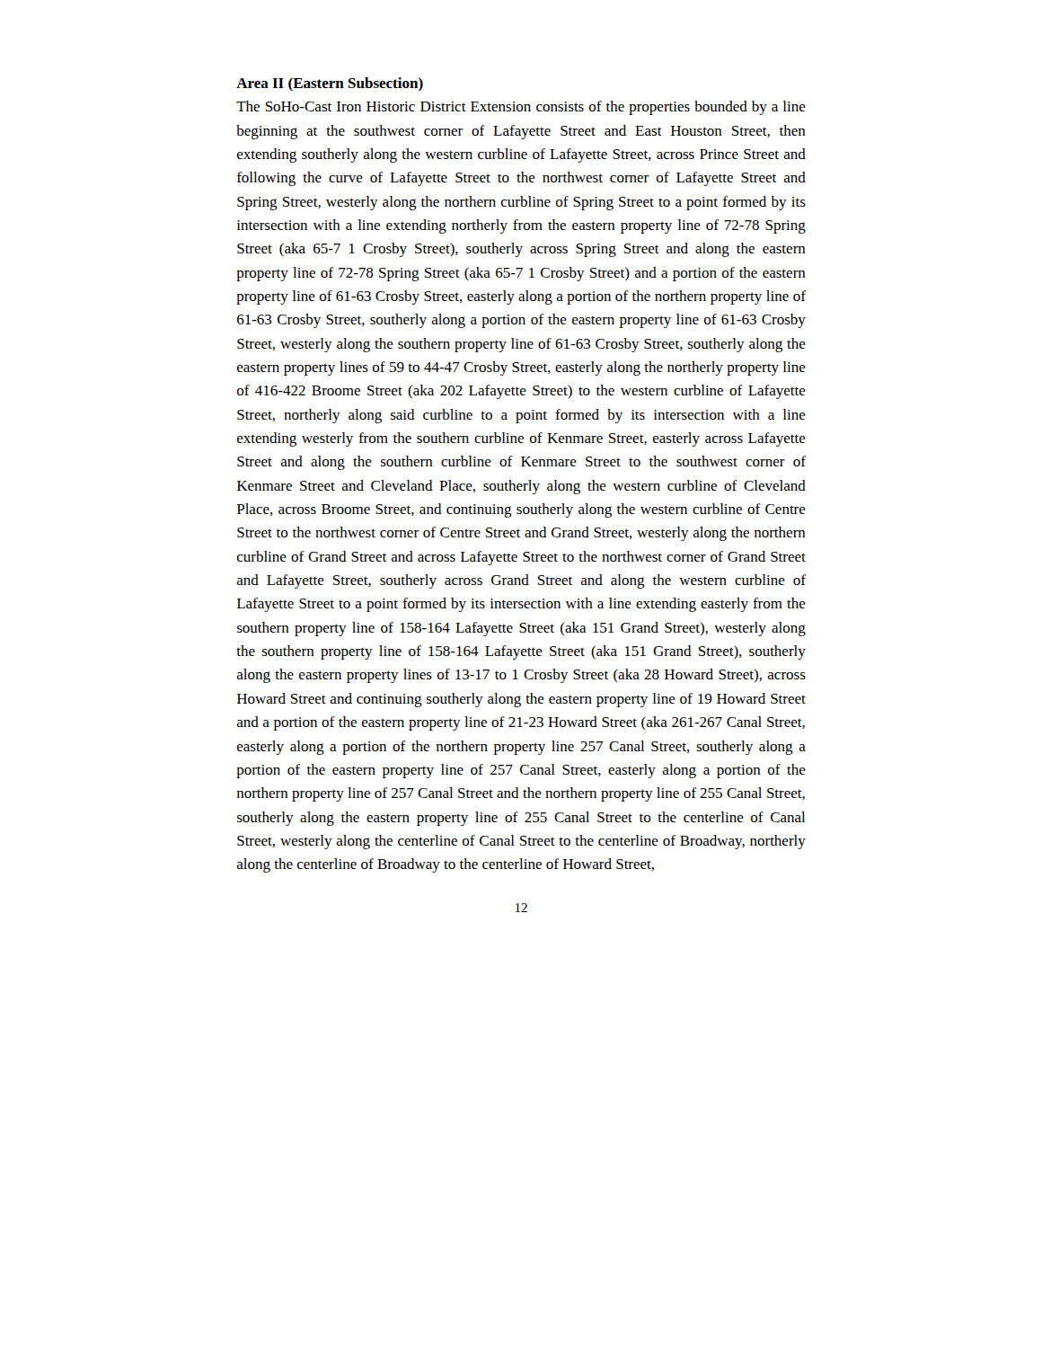Area II (Eastern Subsection)
The SoHo-Cast Iron Historic District Extension consists of the properties bounded by a line beginning at the southwest corner of Lafayette Street and East Houston Street, then extending southerly along the western curbline of Lafayette Street, across Prince Street and following the curve of Lafayette Street to the northwest corner of Lafayette Street and Spring Street, westerly along the northern curbline of Spring Street to a point formed by its intersection with a line extending northerly from the eastern property line of 72-78 Spring Street (aka 65-7 1 Crosby Street), southerly across Spring Street and along the eastern property line of 72-78 Spring Street (aka 65-7 1 Crosby Street) and a portion of the eastern property line of 61-63 Crosby Street, easterly along a portion of the northern property line of 61-63 Crosby Street, southerly along a portion of the eastern property line of 61-63 Crosby Street, westerly along the southern property line of 61-63 Crosby Street, southerly along the eastern property lines of 59 to 44-47 Crosby Street, easterly along the northerly property line of 416-422 Broome Street (aka 202 Lafayette Street) to the western curbline of Lafayette Street, northerly along said curbline to a point formed by its intersection with a line extending westerly from the southern curbline of Kenmare Street, easterly across Lafayette Street and along the southern curbline of Kenmare Street to the southwest corner of Kenmare Street and Cleveland Place, southerly along the western curbline of Cleveland Place, across Broome Street, and continuing southerly along the western curbline of Centre Street to the northwest corner of Centre Street and Grand Street, westerly along the northern curbline of Grand Street and across Lafayette Street to the northwest corner of Grand Street and Lafayette Street, southerly across Grand Street and along the western curbline of Lafayette Street to a point formed by its intersection with a line extending easterly from the southern property line of 158-164 Lafayette Street (aka 151 Grand Street), westerly along the southern property line of 158-164 Lafayette Street (aka 151 Grand Street), southerly along the eastern property lines of 13-17 to 1 Crosby Street (aka 28 Howard Street), across Howard Street and continuing southerly along the eastern property line of 19 Howard Street and a portion of the eastern property line of 21-23 Howard Street (aka 261-267 Canal Street, easterly along a portion of the northern property line 257 Canal Street, southerly along a portion of the eastern property line of 257 Canal Street, easterly along a portion of the northern property line of 257 Canal Street and the northern property line of 255 Canal Street, southerly along the eastern property line of 255 Canal Street to the centerline of Canal Street, westerly along the centerline of Canal Street to the centerline of Broadway, northerly along the centerline of Broadway to the centerline of Howard Street,
12